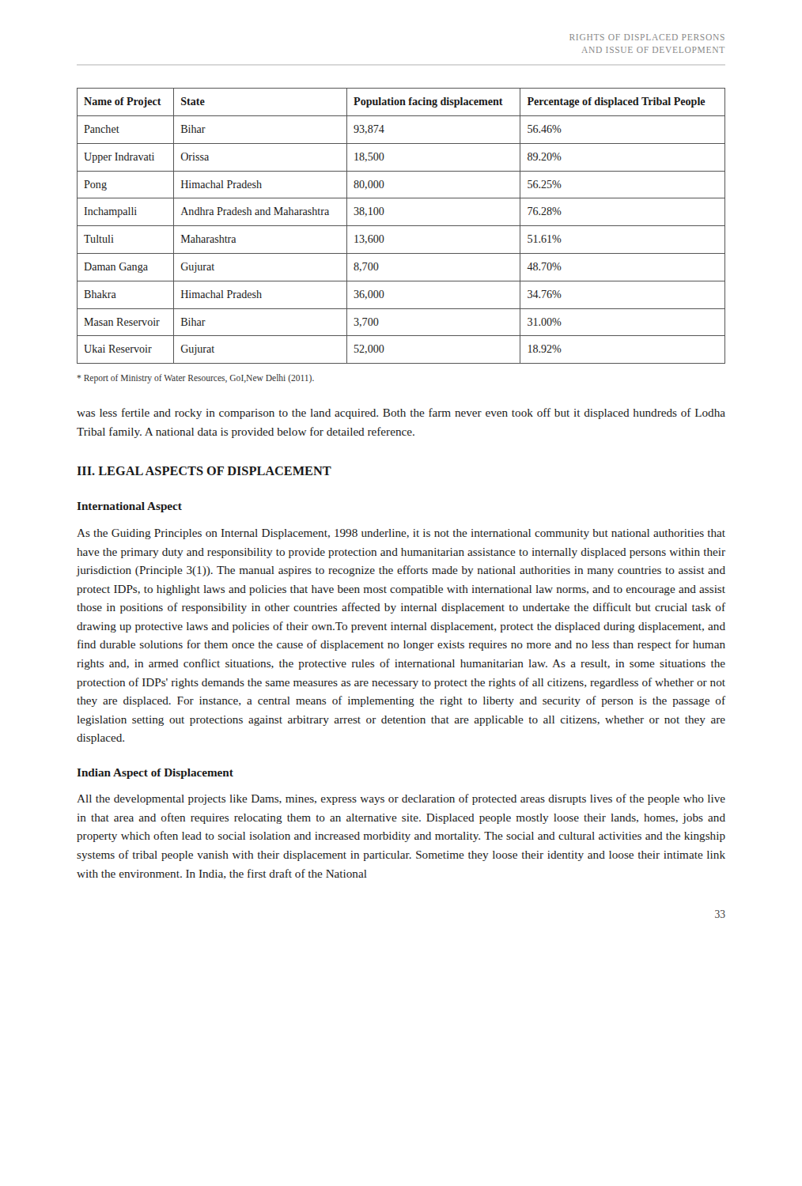Rights of Displaced Persons
and Issue of Development
| Name of Project | State | Population facing displacement | Percentage of displaced Tribal People |
| --- | --- | --- | --- |
| Panchet | Bihar | 93,874 | 56.46% |
| Upper Indravati | Orissa | 18,500 | 89.20% |
| Pong | Himachal Pradesh | 80,000 | 56.25% |
| Inchampalli | Andhra Pradesh and Maharashtra | 38,100 | 76.28% |
| Tultuli | Maharashtra | 13,600 | 51.61% |
| Daman Ganga | Gujurat | 8,700 | 48.70% |
| Bhakra | Himachal Pradesh | 36,000 | 34.76% |
| Masan Reservoir | Bihar | 3,700 | 31.00% |
| Ukai Reservoir | Gujurat | 52,000 | 18.92% |
* Report of Ministry of Water Resources, GoI,New Delhi (2011).
was less fertile and rocky in comparison to the land acquired. Both the farm never even took off but it displaced hundreds of Lodha Tribal family. A national data is provided below for detailed reference.
III. LEGAL ASPECTS OF DISPLACEMENT
International Aspect
As the Guiding Principles on Internal Displacement, 1998 underline, it is not the international community but national authorities that have the primary duty and responsibility to provide protection and humanitarian assistance to internally displaced persons within their jurisdiction (Principle 3(1)). The manual aspires to recognize the efforts made by national authorities in many countries to assist and protect IDPs, to highlight laws and policies that have been most compatible with international law norms, and to encourage and assist those in positions of responsibility in other countries affected by internal displacement to undertake the difficult but crucial task of drawing up protective laws and policies of their own.To prevent internal displacement, protect the displaced during displacement, and find durable solutions for them once the cause of displacement no longer exists requires no more and no less than respect for human rights and, in armed conflict situations, the protective rules of international humanitarian law. As a result, in some situations the protection of IDPs' rights demands the same measures as are necessary to protect the rights of all citizens, regardless of whether or not they are displaced. For instance, a central means of implementing the right to liberty and security of person is the passage of legislation setting out protections against arbitrary arrest or detention that are applicable to all citizens, whether or not they are displaced.
Indian Aspect of Displacement
All the developmental projects like Dams, mines, express ways or declaration of protected areas disrupts lives of the people who live in that area and often requires relocating them to an alternative site. Displaced people mostly loose their lands, homes, jobs and property which often lead to social isolation and increased morbidity and mortality. The social and cultural activities and the kingship systems of tribal people vanish with their displacement in particular. Sometime they loose their identity and loose their intimate link with the environment. In India, the first draft of the National
33